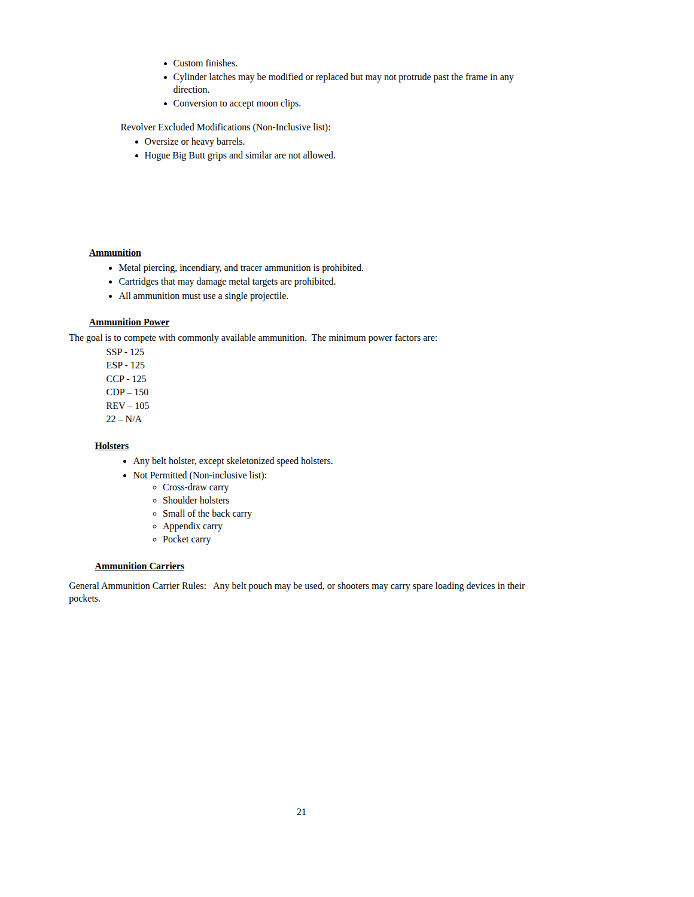Custom finishes.
Cylinder latches may be modified or replaced but may not protrude past the frame in any direction.
Conversion to accept moon clips.
Revolver Excluded Modifications (Non-Inclusive list):
Oversize or heavy barrels.
Hogue Big Butt grips and similar are not allowed.
Ammunition
Metal piercing, incendiary, and tracer ammunition is prohibited.
Cartridges that may damage metal targets are prohibited.
All ammunition must use a single projectile.
Ammunition Power
The goal is to compete with commonly available ammunition. The minimum power factors are:
SSP - 125
ESP - 125
CCP - 125
CDP – 150
REV – 105
22 – N/A
Holsters
Any belt holster, except skeletonized speed holsters.
Not Permitted (Non-inclusive list):
Cross-draw carry
Shoulder holsters
Small of the back carry
Appendix carry
Pocket carry
Ammunition Carriers
General Ammunition Carrier Rules: Any belt pouch may be used, or shooters may carry spare loading devices in their pockets.
21